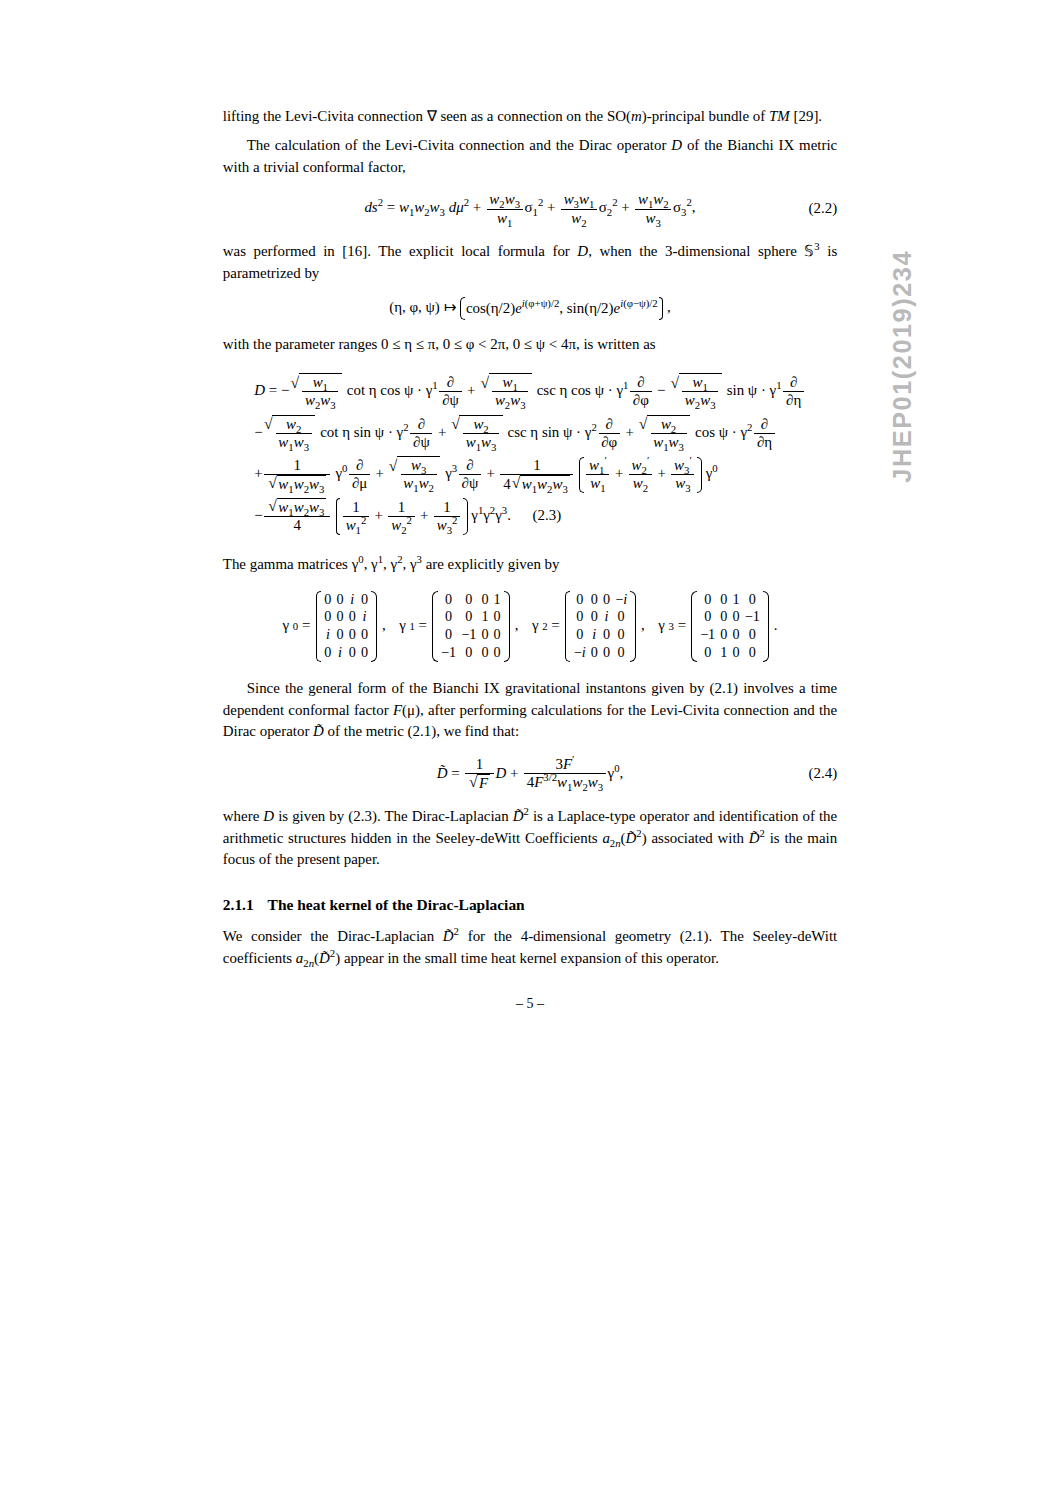JHEP01(2019)234
lifting the Levi-Civita connection ∇ seen as a connection on the SO(m)-principal bundle of TM [29].
The calculation of the Levi-Civita connection and the Dirac operator D of the Bianchi IX metric with a trivial conformal factor,
ds2 = w1w2w3 dμ2 + w2w3 w1σ12 + w3w1 w2σ22 + w1w2 w3σ32, (2.2)
was performed in [16]. The explicit local formula for D, when the 3-dimensional sphere 𝕊3 is parametrized by
(η, φ, ψ) ↦ cos(η/2)ei(φ+ψ)/2, sin(η/2)ei(φ−ψ)/2 ,
with the parameter ranges 0 ≤ η ≤ π, 0 ≤ φ < 2π, 0 ≤ ψ < 4π, is written as
D = −w1 w2w3 cot η cos ψ · γ1∂∂ψ + w1 w2w3 csc η cos ψ · γ1∂∂φ − w1 w2w3 sin ψ · γ1∂∂η −w2 w1w3 cot η sin ψ · γ2∂∂ψ + w2 w1w3 csc η sin ψ · γ2∂∂φ + w2 w1w3 cos ψ · γ2∂∂η +1 w1w2w3 γ0∂∂μ + w3 w1w2 γ3∂∂ψ + 14w1w2w3 w1′w1 + w2′w2 + w3′w3 γ0 −w1w2w34 1 w12 + 1 w22 + 1 w32 γ1γ2γ3. (2.3)
The gamma matrices γ0, γ1, γ2, γ3 are explicitly given by
γ0 =
| 0 | 0 | i | 0 |
| 0 | 0 | 0 | i |
| i | 0 | 0 | 0 |
| 0 | i | 0 | 0 |
,
γ1 =
| 0 | 0 | 0 | 1 |
| 0 | 0 | 1 | 0 |
| 0 | −1 | 0 | 0 |
| −1 | 0 | 0 | 0 |
,
γ2 =
| 0 | 0 | 0 | − i |
| 0 | 0 | i | 0 |
| 0 | i | 0 | 0 |
| − i | 0 | 0 | 0 |
,
γ3 =
| 0 | 0 | 1 | 0 |
| 0 | 0 | 0 | −1 |
| −1 | 0 | 0 | 0 |
| 0 | 1 | 0 | 0 |
.
Since the general form of the Bianchi IX gravitational instantons given by (2.1) involves a time dependent conformal factor F(μ), after performing calculations for the Levi-Civita connection and the Dirac operator D̃ of the metric (2.1), we find that:
D̃ = 1 F D + 3F′4F3/2w1w2w3γ0, (2.4)
where D is given by (2.3). The Dirac-Laplacian D̃2 is a Laplace-type operator and identification of the arithmetic structures hidden in the Seeley-deWitt Coefficients a2n(D̃2) associated with D̃2 is the main focus of the present paper.
2.1.1 The heat kernel of the Dirac-Laplacian
We consider the Dirac-Laplacian D̃2 for the 4-dimensional geometry (2.1). The Seeley-deWitt coefficients a2n(D̃2) appear in the small time heat kernel expansion of this operator.
– 5 –